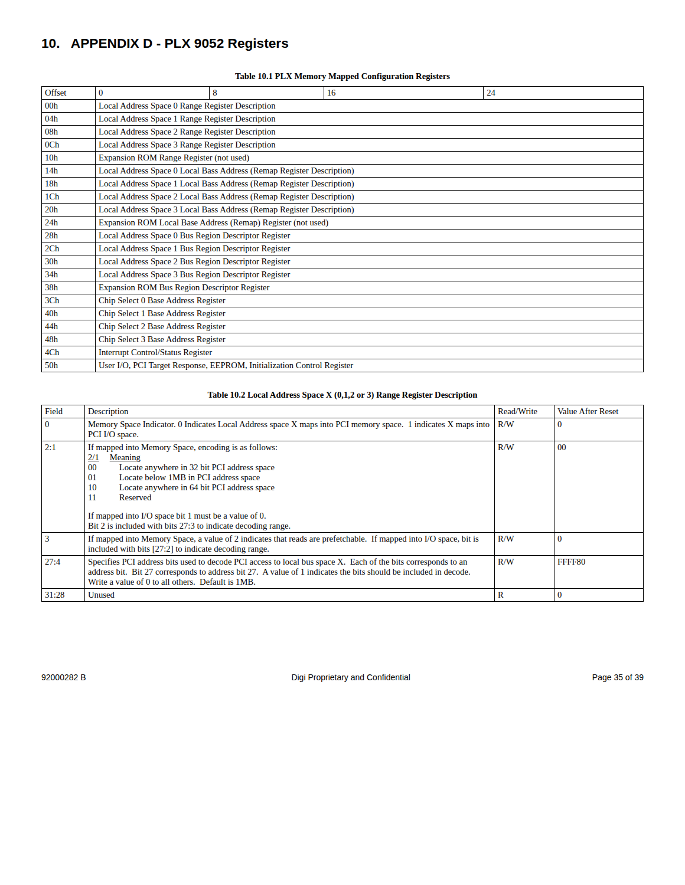10. APPENDIX D - PLX 9052 Registers
Table 10.1 PLX Memory Mapped Configuration Registers
| Offset | 0 | 8 | 16 | 24 |
| 00h | Local Address Space 0 Range Register Description |
| 04h | Local Address Space 1 Range Register Description |
| 08h | Local Address Space 2 Range Register Description |
| 0Ch | Local Address Space 3 Range Register Description |
| 10h | Expansion ROM Range Register (not used) |
| 14h | Local Address Space 0 Local Bass Address (Remap Register Description) |
| 18h | Local Address Space 1 Local Bass Address (Remap Register Description) |
| 1Ch | Local Address Space 2 Local Bass Address (Remap Register Description) |
| 20h | Local Address Space 3 Local Bass Address (Remap Register Description) |
| 24h | Expansion ROM Local Base Address (Remap) Register (not used) |
| 28h | Local Address Space 0 Bus Region Descriptor Register |
| 2Ch | Local Address Space 1 Bus Region Descriptor Register |
| 30h | Local Address Space 2 Bus Region Descriptor Register |
| 34h | Local Address Space 3 Bus Region Descriptor Register |
| 38h | Expansion ROM Bus Region Descriptor Register |
| 3Ch | Chip Select 0 Base Address Register |
| 40h | Chip Select 1 Base Address Register |
| 44h | Chip Select 2 Base Address Register |
| 48h | Chip Select 3 Base Address Register |
| 4Ch | Interrupt Control/Status Register |
| 50h | User I/O, PCI Target Response, EEPROM, Initialization Control Register |
Table 10.2 Local Address Space X (0,1,2 or 3) Range Register Description
| Field | Description | Read/Write | Value After Reset |
| 0 | Memory Space Indicator. 0 Indicates Local Address space X maps into PCI memory space. 1 indicates X maps into PCI I/O space. | R/W | 0 |
| 2:1 | If mapped into Memory Space, encoding is as follows: 2/1 Meaning 00 Locate anywhere in 32 bit PCI address space 01 Locate below 1MB in PCI address space 10 Locate anywhere in 64 bit PCI address space 11 Reserved If mapped into I/O space bit 1 must be a value of 0. Bit 2 is included with bits 27:3 to indicate decoding range. | R/W | 00 |
| 3 | If mapped into Memory Space, a value of 2 indicates that reads are prefetchable. If mapped into I/O space, bit is included with bits [27:2] to indicate decoding range. | R/W | 0 |
| 27:4 | Specifies PCI address bits used to decode PCI access to local bus space X. Each of the bits corresponds to an address bit. Bit 27 corresponds to address bit 27. A value of 1 indicates the bits should be included in decode. Write a value of 0 to all others. Default is 1MB. | R/W | FFFF80 |
| 31:28 | Unused | R | 0 |
92000282 B Digi Proprietary and Confidential Page 35 of 39